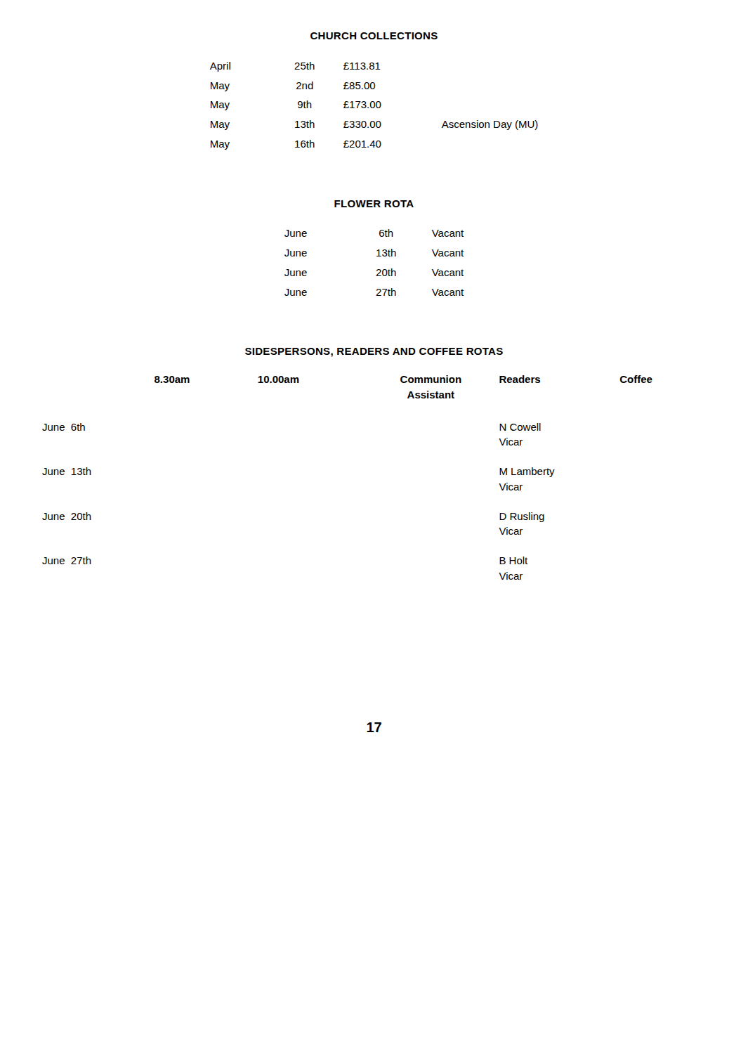CHURCH COLLECTIONS
| April | 25th | £113.81 | |
| May | 2nd | £85.00 | |
| May | 9th | £173.00 | |
| May | 13th | £330.00 | Ascension Day (MU) |
| May | 16th | £201.40 | |
FLOWER ROTA
| June | 6th | Vacant |
| June | 13th | Vacant |
| June | 20th | Vacant |
| June | 27th | Vacant |
SIDESPERSONS, READERS AND COFFEE ROTAS
| | 8.30am | 10.00am | Communion Assistant | Readers | Coffee |
| --- | --- | --- | --- | --- | --- |
| June 6th | | | | N Cowell Vicar | |
| June 13th | | | | M Lamberty Vicar | |
| June 20th | | | | D Rusling Vicar | |
| June 27th | | | | B Holt Vicar | |
17